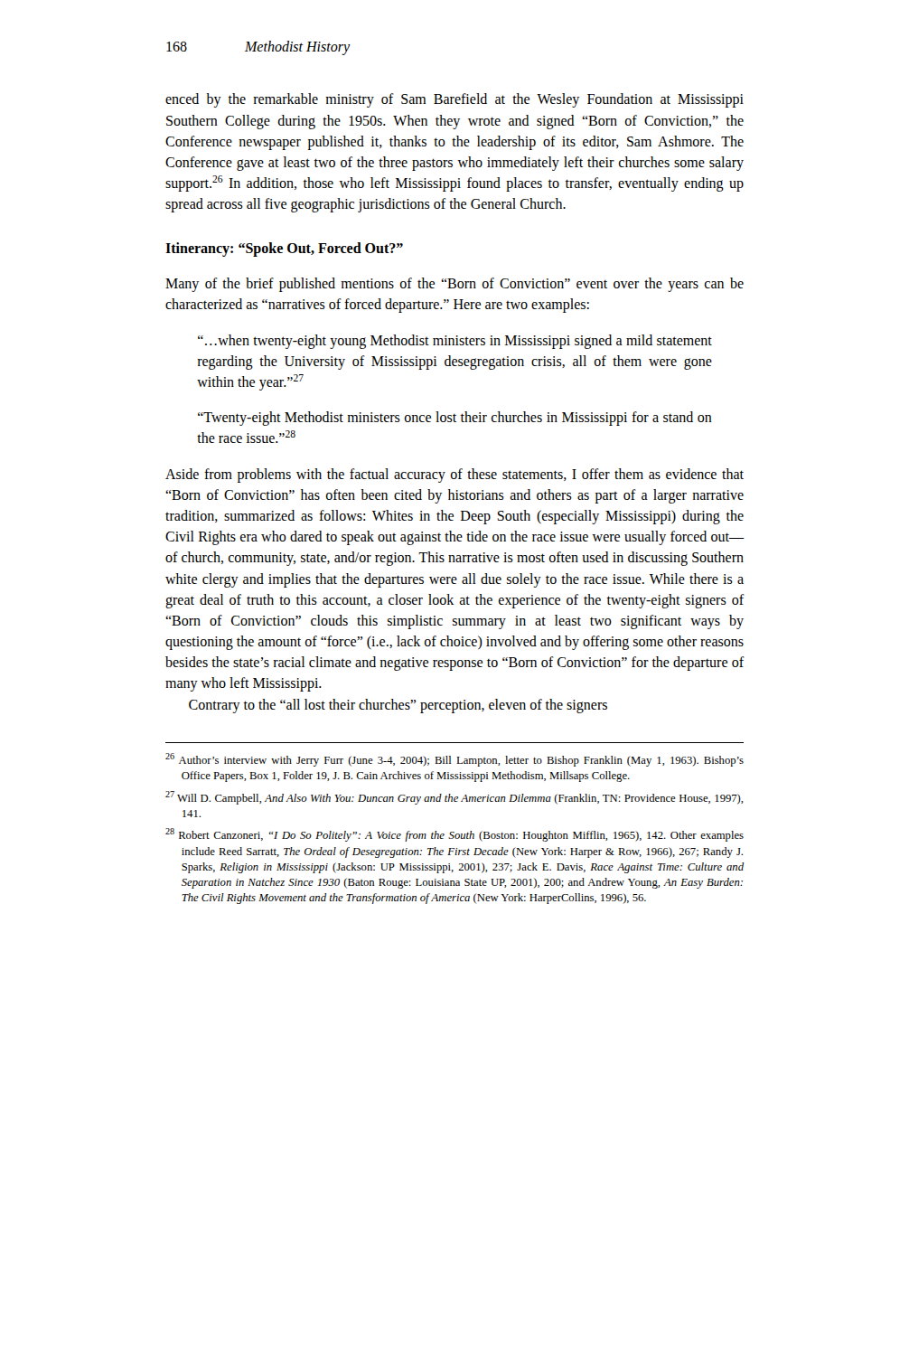168 Methodist History
enced by the remarkable ministry of Sam Barefield at the Wesley Foundation at Mississippi Southern College during the 1950s. When they wrote and signed “Born of Conviction,” the Conference newspaper published it, thanks to the leadership of its editor, Sam Ashmore. The Conference gave at least two of the three pastors who immediately left their churches some salary support.26 In addition, those who left Mississippi found places to transfer, eventually ending up spread across all five geographic jurisdictions of the General Church.
Itinerancy: “Spoke Out, Forced Out?”
Many of the brief published mentions of the “Born of Conviction” event over the years can be characterized as “narratives of forced departure.” Here are two examples:
“…when twenty-eight young Methodist ministers in Mississippi signed a mild statement regarding the University of Mississippi desegregation crisis, all of them were gone within the year.”27
“Twenty-eight Methodist ministers once lost their churches in Mississippi for a stand on the race issue.”28
Aside from problems with the factual accuracy of these statements, I offer them as evidence that “Born of Conviction” has often been cited by historians and others as part of a larger narrative tradition, summarized as follows: Whites in the Deep South (especially Mississippi) during the Civil Rights era who dared to speak out against the tide on the race issue were usually forced out—of church, community, state, and/or region. This narrative is most often used in discussing Southern white clergy and implies that the departures were all due solely to the race issue. While there is a great deal of truth to this account, a closer look at the experience of the twenty-eight signers of “Born of Conviction” clouds this simplistic summary in at least two significant ways by questioning the amount of “force” (i.e., lack of choice) involved and by offering some other reasons besides the state’s racial climate and negative response to “Born of Conviction” for the departure of many who left Mississippi.
Contrary to the “all lost their churches” perception, eleven of the signers
Author’s interview with Jerry Furr (June 3-4, 2004); Bill Lampton, letter to Bishop Franklin (May 1, 1963). Bishop’s Office Papers, Box 1, Folder 19, J. B. Cain Archives of Mississippi Methodism, Millsaps College.
Will D. Campbell, And Also With You: Duncan Gray and the American Dilemma (Franklin, TN: Providence House, 1997), 141.
Robert Canzoneri, “I Do So Politely”: A Voice from the South (Boston: Houghton Mifflin, 1965), 142. Other examples include Reed Sarratt, The Ordeal of Desegregation: The First Decade (New York: Harper & Row, 1966), 267; Randy J. Sparks, Religion in Mississippi (Jackson: UP Mississippi, 2001), 237; Jack E. Davis, Race Against Time: Culture and Separation in Natchez Since 1930 (Baton Rouge: Louisiana State UP, 2001), 200; and Andrew Young, An Easy Burden: The Civil Rights Movement and the Transformation of America (New York: HarperCollins, 1996), 56.